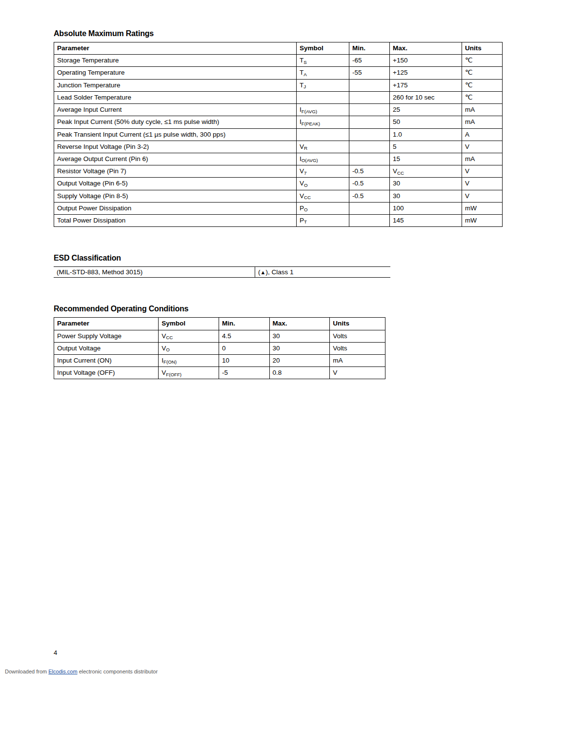Absolute Maximum Ratings
| Parameter | Symbol | Min. | Max. | Units |
| --- | --- | --- | --- | --- |
| Storage Temperature | T S | -65 | +150 | ℃ |
| Operating Temperature | T A | -55 | +125 | ℃ |
| Junction Temperature | T J | | +175 | ℃ |
| Lead Solder Temperature | | | 260 for 10 sec | ℃ |
| Average Input Current | I F(AVG) | | 25 | mA |
| Peak Input Current (50% duty cycle, ≤1 ms pulse width) | I F(PEAK) | | 50 | mA |
| Peak Transient Input Current (≤1 µs pulse width, 300 pps) | | | 1.0 | A |
| Reverse Input Voltage (Pin 3-2) | V R | | 5 | V |
| Average Output Current (Pin 6) | I O(AVG) | | 15 | mA |
| Resistor Voltage (Pin 7) | V 7 | -0.5 | V CC | V |
| Output Voltage (Pin 6-5) | V O | -0.5 | 30 | V |
| Supply Voltage (Pin 8-5) | V CC | -0.5 | 30 | V |
| Output Power Dissipation | P O | | 100 | mW |
| Total Power Dissipation | P T | | 145 | mW |
ESD Classification
| (MIL-STD-883, Method 3015) | ( ▲ ), Class 1 |
Recommended Operating Conditions
| Parameter | Symbol | Min. | Max. | Units |
| --- | --- | --- | --- | --- |
| Power Supply Voltage | V CC | 4.5 | 30 | Volts |
| Output Voltage | V O | 0 | 30 | Volts |
| Input Current (ON) | I F(ON) | 10 | 20 | mA |
| Input Voltage (OFF) | V F(OFF) | -5 | 0.8 | V |
4
Downloaded from Elcodis.com electronic components distributor